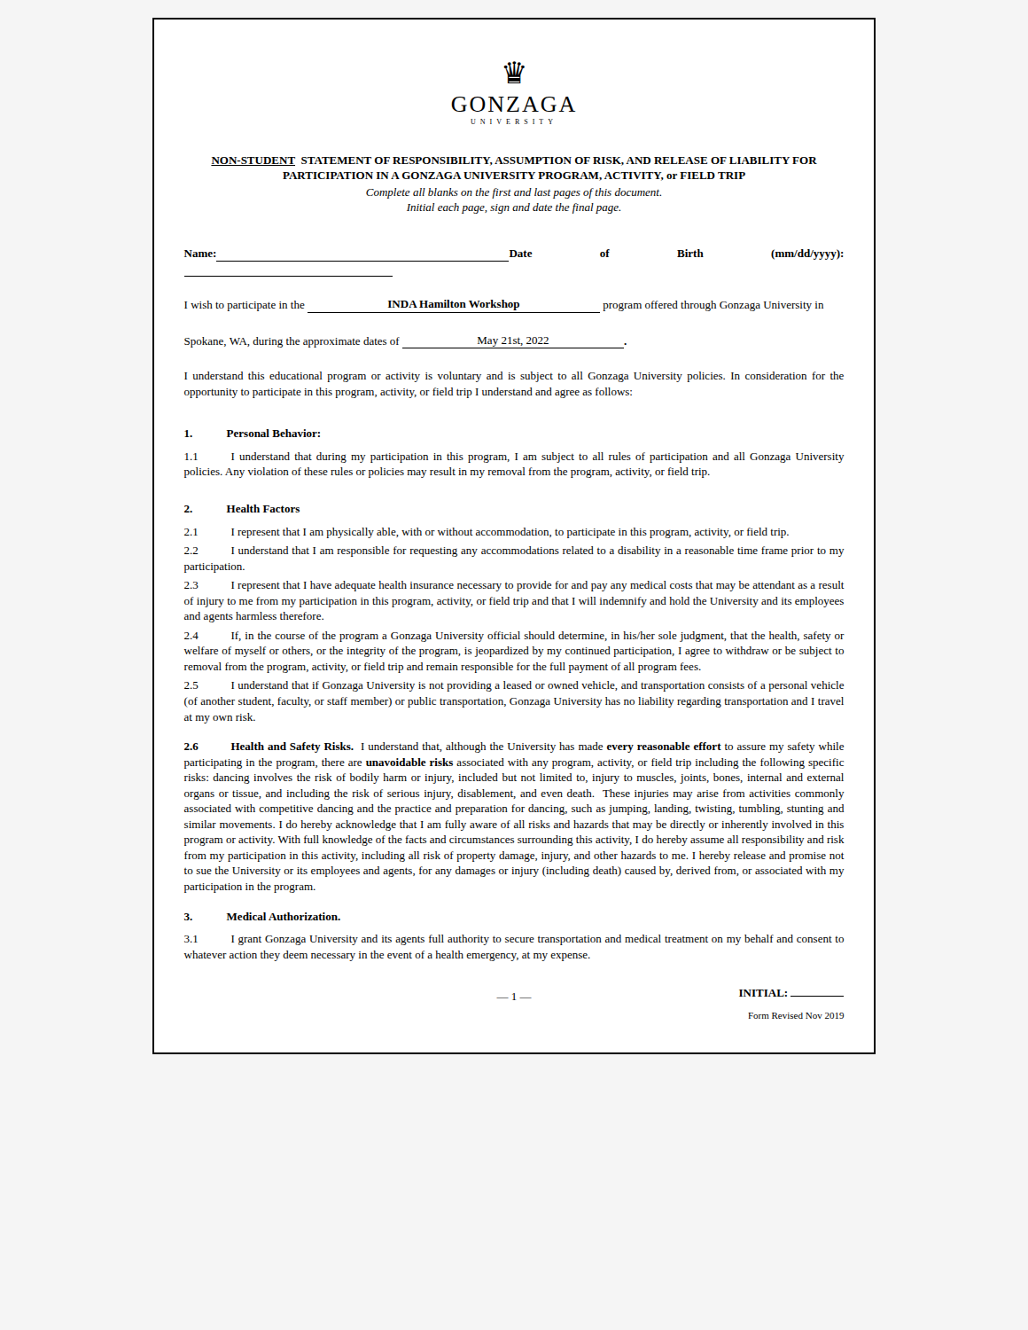♛
GONZAGA
UNIVERSITY
NON-STUDENT STATEMENT OF RESPONSIBILITY, ASSUMPTION OF RISK, AND RELEASE OF LIABILITY FOR PARTICIPATION IN A GONZAGA UNIVERSITY PROGRAM, ACTIVITY, or FIELD TRIP
Complete all blanks on the first and last pages of this document.
Initial each page, sign and date the final page.
Name: Date of Birth (mm/dd/yyyy):
I wish to participate in the INDA Hamilton Workshop program offered through Gonzaga University in
Spokane, WA, during the approximate dates of May 21st, 2022.
I understand this educational program or activity is voluntary and is subject to all Gonzaga University policies. In consideration for the opportunity to participate in this program, activity, or field trip I understand and agree as follows:
1. Personal Behavior:
1.1 I understand that during my participation in this program, I am subject to all rules of participation and all Gonzaga University policies. Any violation of these rules or policies may result in my removal from the program, activity, or field trip.
2. Health Factors
2.1 I represent that I am physically able, with or without accommodation, to participate in this program, activity, or field trip.
2.2 I understand that I am responsible for requesting any accommodations related to a disability in a reasonable time frame prior to my participation.
2.3 I represent that I have adequate health insurance necessary to provide for and pay any medical costs that may be attendant as a result of injury to me from my participation in this program, activity, or field trip and that I will indemnify and hold the University and its employees and agents harmless therefore.
2.4 If, in the course of the program a Gonzaga University official should determine, in his/her sole judgment, that the health, safety or welfare of myself or others, or the integrity of the program, is jeopardized by my continued participation, I agree to withdraw or be subject to removal from the program, activity, or field trip and remain responsible for the full payment of all program fees.
2.5 I understand that if Gonzaga University is not providing a leased or owned vehicle, and transportation consists of a personal vehicle (of another student, faculty, or staff member) or public transportation, Gonzaga University has no liability regarding transportation and I travel at my own risk.
2.6 Health and Safety Risks. I understand that, although the University has made every reasonable effort to assure my safety while participating in the program, there are unavoidable risks associated with any program, activity, or field trip including the following specific risks: dancing involves the risk of bodily harm or injury, included but not limited to, injury to muscles, joints, bones, internal and external organs or tissue, and including the risk of serious injury, disablement, and even death. These injuries may arise from activities commonly associated with competitive dancing and the practice and preparation for dancing, such as jumping, landing, twisting, tumbling, stunting and similar movements. I do hereby acknowledge that I am fully aware of all risks and hazards that may be directly or inherently involved in this program or activity. With full knowledge of the facts and circumstances surrounding this activity, I do hereby assume all responsibility and risk from my participation in this activity, including all risk of property damage, injury, and other hazards to me. I hereby release and promise not to sue the University or its employees and agents, for any damages or injury (including death) caused by, derived from, or associated with my participation in the program.
3. Medical Authorization.
3.1 I grant Gonzaga University and its agents full authority to secure transportation and medical treatment on my behalf and consent to whatever action they deem necessary in the event of a health emergency, at my expense.
INITIAL:
— 1 —
Form Revised Nov 2019